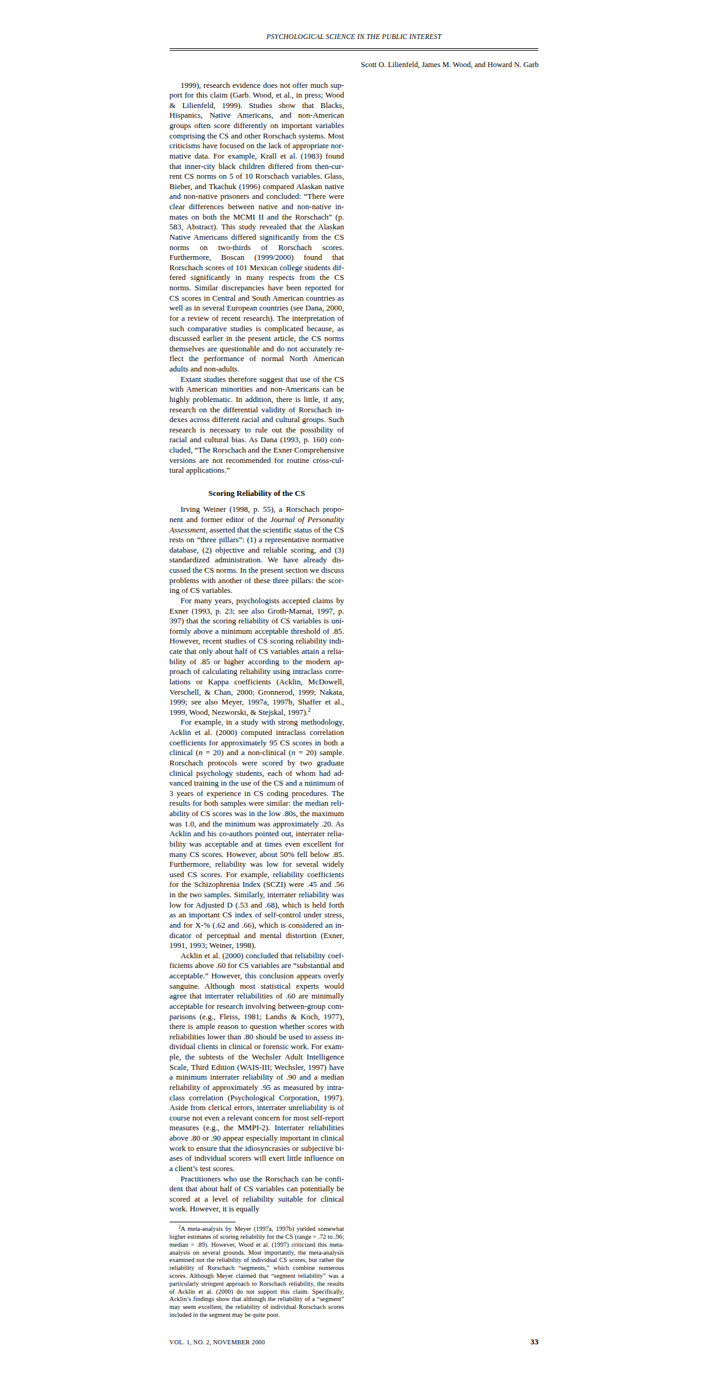PSYCHOLOGICAL SCIENCE IN THE PUBLIC INTEREST
Scott O. Lilienfeld, James M. Wood, and Howard N. Garb
1999), research evidence does not offer much support for this claim (Garb. Wood, et al., in press; Wood & Lilienfeld, 1999). Studies show that Blacks, Hispanics, Native Americans, and non-American groups often score differently on important variables comprising the CS and other Rorschach systems. Most criticisms have focused on the lack of appropriate normative data. For example, Krall et al. (1983) found that inner-city black children differed from then-current CS norms on 5 of 10 Rorschach variables. Glass, Bieber, and Tkachuk (1996) compared Alaskan native and non-native prisoners and concluded: “There were clear differences between native and non-native inmates on both the MCMI II and the Rorschach” (p. 583, Abstract). This study revealed that the Alaskan Native Americans differed significantly from the CS norms on two-thirds of Rorschach scores. Furthermore, Boscan (1999/2000) found that Rorschach scores of 101 Mexican college students differed significantly in many respects from the CS norms. Similar discrepancies have been reported for CS scores in Central and South American countries as well as in several European countries (see Dana, 2000, for a review of recent research). The interpretation of such comparative studies is complicated because, as discussed earlier in the present article, the CS norms themselves are questionable and do not accurately reflect the performance of normal North American adults and non-adults.
Extant studies therefore suggest that use of the CS with American minorities and non-Americans can be highly problematic. In addition, there is little, if any, research on the differential validity of Rorschach indexes across different racial and cultural groups. Such research is necessary to rule out the possibility of racial and cultural bias. As Dana (1993, p. 160) concluded, “The Rorschach and the Exner Comprehensive versions are not recommended for routine cross-cultural applications.”
Scoring Reliability of the CS
Irving Weiner (1998, p. 55), a Rorschach proponent and former editor of the Journal of Personality Assessment, asserted that the scientific status of the CS rests on “three pillars”: (1) a representative normative database, (2) objective and reliable scoring, and (3) standardized administration. We have already discussed the CS norms. In the present section we discuss problems with another of these three pillars: the scoring of CS variables.
For many years, psychologists accepted claims by Exner (1993, p. 23; see also Groth-Marnat, 1997, p. 397) that the scoring reliability of CS variables is uniformly above a minimum acceptable threshold of .85. However, recent studies of CS scoring reliability indicate that only about half of CS variables attain a reliability of .85 or higher according to the modern approach of calculating reliability using intraclass correlations or Kappa coefficients (Acklin, McDowell, Verschell, & Chan, 2000; Gronnerod, 1999; Nakata, 1999; see also Meyer, 1997a, 1997b, Shaffer et al., 1999, Wood, Nezworski, & Stejskal, 1997).2
For example, in a study with strong methodology, Acklin et al. (2000) computed intraclass correlation coefficients for approximately 95 CS scores in both a clinical (n = 20) and a non-clinical (n = 20) sample. Rorschach protocols were scored by two graduate clinical psychology students, each of whom had advanced training in the use of the CS and a minimum of 3 years of experience in CS coding procedures. The results for both samples were similar: the median reliability of CS scores was in the low .80s, the maximum was 1.0, and the minimum was approximately .20. As Acklin and his co-authors pointed out, interrater reliability was acceptable and at times even excellent for many CS scores. However, about 50% fell below .85. Furthermore, reliability was low for several widely used CS scores. For example, reliability coefficients for the Schizophrenia Index (SCZI) were .45 and .56 in the two samples. Similarly, interrater reliability was low for Adjusted D (.53 and .68), which is held forth as an important CS index of self-control under stress, and for X-% (.62 and .66), which is considered an indicator of perceptual and mental distortion (Exner, 1991, 1993; Weiner, 1998).
Acklin et al. (2000) concluded that reliability coefficients above .60 for CS variables are “substantial and acceptable.” However, this conclusion appears overly sanguine. Although most statistical experts would agree that interrater reliabilities of .60 are minimally acceptable for research involving between-group comparisons (e.g., Fleiss, 1981; Landis & Koch, 1977), there is ample reason to question whether scores with reliabilities lower than .80 should be used to assess individual clients in clinical or forensic work. For example, the subtests of the Wechsler Adult Intelligence Scale, Third Edition (WAIS-III; Wechsler, 1997) have a minimum interrater reliability of .90 and a median reliability of approximately .95 as measured by intraclass correlation (Psychological Corporation, 1997). Aside from clerical errors, interrater unreliability is of course not even a relevant concern for most self-report measures (e.g., the MMPI-2). Interrater reliabilities above .80 or .90 appear especially important in clinical work to ensure that the idiosyncrasies or subjective biases of individual scorers will exert little influence on a client’s test scores.
Practitioners who use the Rorschach can be confident that about half of CS variables can potentially be scored at a level of reliability suitable for clinical work. However, it is equally
2A meta-analysis by Meyer (1997a, 1997b) yielded somewhat higher estimates of scoring reliability for the CS (range = .72 to .96; median = .89). However, Wood et al. (1997) criticized this meta-analysis on several grounds. Most importantly, the meta-analysis examined not the reliability of individual CS scores, but rather the reliability of Rorschach “segments,” which combine numerous scores. Although Meyer claimed that “segment reliability” was a particularly stringent approach to Rorschach reliability, the results of Acklin et al. (2000) do not support this claim. Specifically, Acklin’s findings show that although the reliability of a “segment” may seem excellent, the reliability of individual Rorschach scores included in the segment may be quite poor.
VOL. 1, NO. 2, NOVEMBER 2000 33